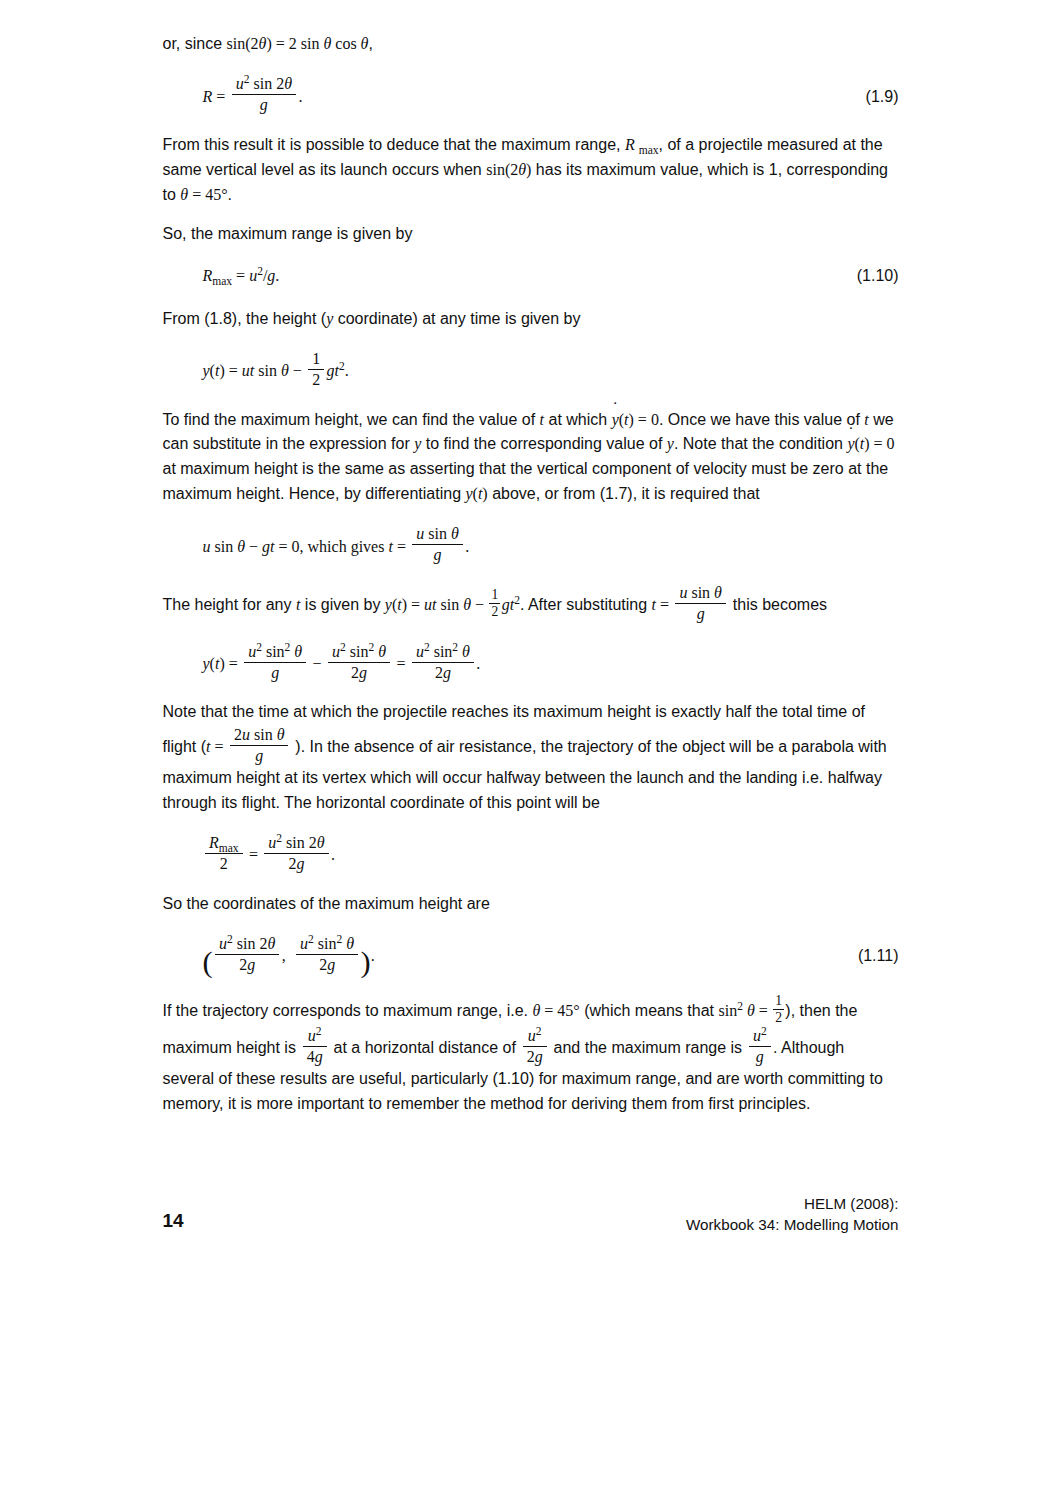or, since sin(2θ) = 2 sin θ cos θ,
R = u2 sin 2θ g.
(1.9)
From this result it is possible to deduce that the maximum range, R max, of a projectile measured at the same vertical level as its launch occurs when sin(2θ) has its maximum value, which is 1, corresponding to θ = 45°.
So, the maximum range is given by
Rmax = u2/g.
(1.10)
From (1.8), the height (y coordinate) at any time is given by
y(t) = ut sin θ − 12 gt2.
To find the maximum height, we can find the value of t at which y(t) = 0. Once we have this value of t we can substitute in the expression for y to find the corresponding value of y. Note that the condition y(t) = 0 at maximum height is the same as asserting that the vertical component of velocity must be zero at the maximum height. Hence, by differentiating y(t) above, or from (1.7), it is required that
u sin θ − gt = 0, which gives t = u sin θ g.
The height for any t is given by y(t) = ut sin θ − 12 gt2. After substituting t = u sin θ g this becomes
y(t) = u2 sin2 θ g − u2 sin2 θ 2g = u2 sin2 θ 2g.
Note that the time at which the projectile reaches its maximum height is exactly half the total time of flight (t = 2u sin θ g ). In the absence of air resistance, the trajectory of the object will be a parabola with maximum height at its vertex which will occur halfway between the launch and the landing i.e. halfway through its flight. The horizontal coordinate of this point will be
Rmax 2 = u2 sin 2θ 2g.
So the coordinates of the maximum height are
(u2 sin 2θ 2g, u2 sin2 θ 2g).
(1.11)
If the trajectory corresponds to maximum range, i.e. θ = 45° (which means that sin2 θ = 12), then the maximum height is u24g at a horizontal distance of u22g and the maximum range is u2 g. Although several of these results are useful, particularly (1.10) for maximum range, and are worth committing to memory, it is more important to remember the method for deriving them from first principles.
14
HELM (2008):
Workbook 34: Modelling Motion